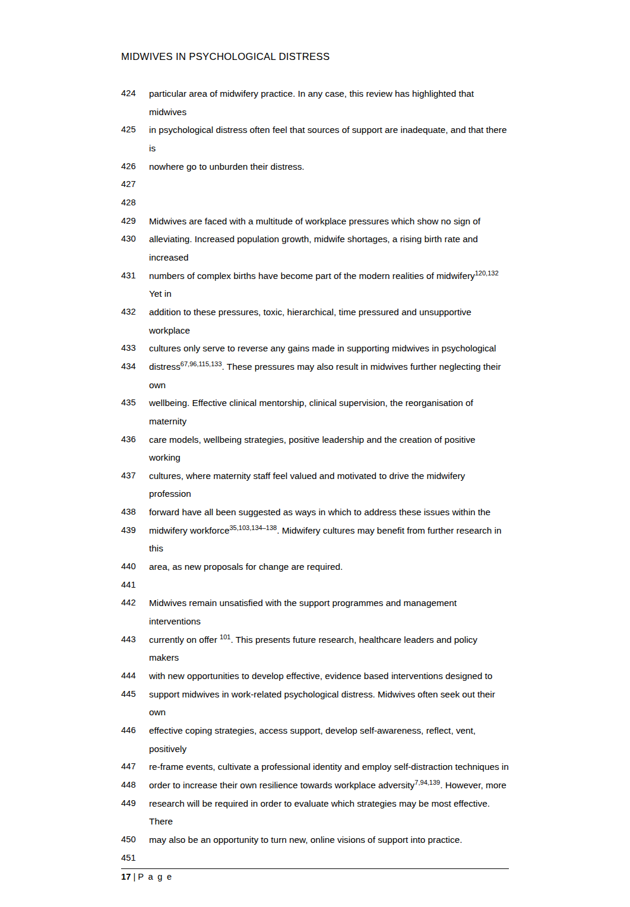MIDWIVES IN PSYCHOLOGICAL DISTRESS
| 424 | particular area of midwifery practice. In any case, this review has highlighted that midwives |
| 425 | in psychological distress often feel that sources of support are inadequate, and that there is |
| 426 | nowhere go to unburden their distress. |
| 427 | |
| 428 | |
| 429 | Midwives are faced with a multitude of workplace pressures which show no sign of |
| 430 | alleviating. Increased population growth, midwife shortages, a rising birth rate and increased |
| 431 | numbers of complex births have become part of the modern realities of midwifery 120,132 Yet in |
| 432 | addition to these pressures, toxic, hierarchical, time pressured and unsupportive workplace |
| 433 | cultures only serve to reverse any gains made in supporting midwives in psychological |
| 434 | distress 67,96,115,133 . These pressures may also result in midwives further neglecting their own |
| 435 | wellbeing. Effective clinical mentorship, clinical supervision, the reorganisation of maternity |
| 436 | care models, wellbeing strategies, positive leadership and the creation of positive working |
| 437 | cultures, where maternity staff feel valued and motivated to drive the midwifery profession |
| 438 | forward have all been suggested as ways in which to address these issues within the |
| 439 | midwifery workforce 35,103,134–138 . Midwifery cultures may benefit from further research in this |
| 440 | area, as new proposals for change are required. |
| 441 | |
| 442 | Midwives remain unsatisfied with the support programmes and management interventions |
| 443 | currently on offer 101 . This presents future research, healthcare leaders and policy makers |
| 444 | with new opportunities to develop effective, evidence based interventions designed to |
| 445 | support midwives in work-related psychological distress. Midwives often seek out their own |
| 446 | effective coping strategies, access support, develop self-awareness, reflect, vent, positively |
| 447 | re-frame events, cultivate a professional identity and employ self-distraction techniques in |
| 448 | order to increase their own resilience towards workplace adversity 7,94,139 . However, more |
| 449 | research will be required in order to evaluate which strategies may be most effective. There |
| 450 | may also be an opportunity to turn new, online visions of support into practice. |
| 451 | |
17 | P a g e